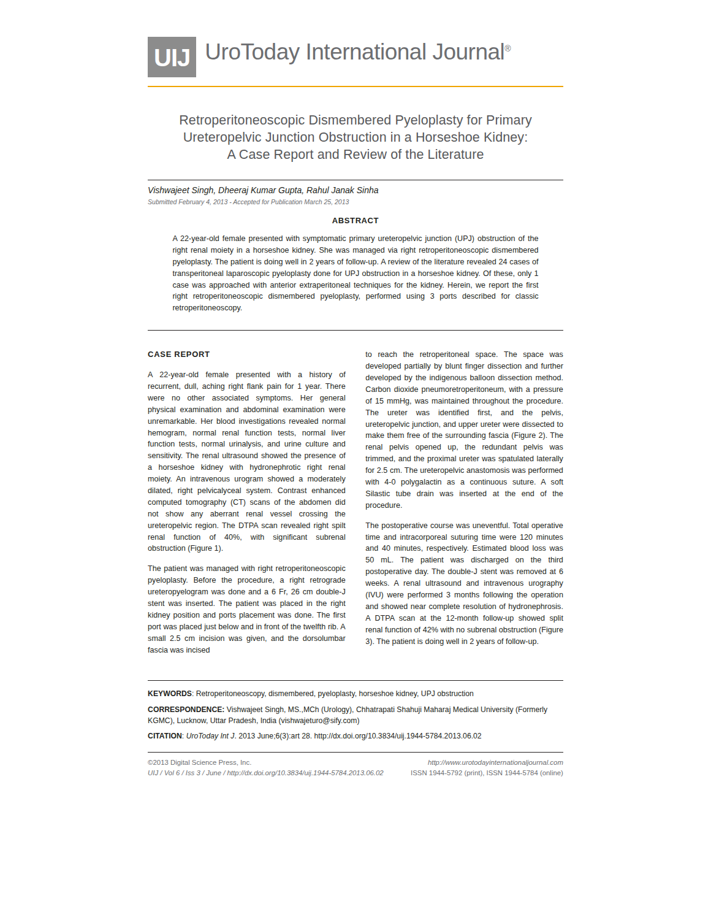UIJ
UroToday International Journal®
Retroperitoneoscopic Dismembered Pyeloplasty for Primary
Ureteropelvic Junction Obstruction in a Horseshoe Kidney:
A Case Report and Review of the Literature
Vishwajeet Singh, Dheeraj Kumar Gupta, Rahul Janak Sinha
Submitted February 4, 2013 - Accepted for Publication March 25, 2013
ABSTRACT
A 22-year-old female presented with symptomatic primary ureteropelvic junction (UPJ) obstruction of the right renal moiety in a horseshoe kidney. She was managed via right retroperitoneoscopic dismembered pyeloplasty. The patient is doing well in 2 years of follow-up. A review of the literature revealed 24 cases of transperitoneal laparoscopic pyeloplasty done for UPJ obstruction in a horseshoe kidney. Of these, only 1 case was approached with anterior extraperitoneal techniques for the kidney. Herein, we report the first right retroperitoneoscopic dismembered pyeloplasty, performed using 3 ports described for classic retroperitoneoscopy.
CASE REPORT
A 22-year-old female presented with a history of recurrent, dull, aching right flank pain for 1 year. There were no other associated symptoms. Her general physical examination and abdominal examination were unremarkable. Her blood investigations revealed normal hemogram, normal renal function tests, normal liver function tests, normal urinalysis, and urine culture and sensitivity. The renal ultrasound showed the presence of a horseshoe kidney with hydronephrotic right renal moiety. An intravenous urogram showed a moderately dilated, right pelvicalyceal system. Contrast enhanced computed tomography (CT) scans of the abdomen did not show any aberrant renal vessel crossing the ureteropelvic region. The DTPA scan revealed right spilt renal function of 40%, with significant subrenal obstruction (Figure 1).
The patient was managed with right retroperitoneoscopic pyeloplasty. Before the procedure, a right retrograde ureteropyelogram was done and a 6 Fr, 26 cm double-J stent was inserted. The patient was placed in the right kidney position and ports placement was done. The first port was placed just below and in front of the twelfth rib. A small 2.5 cm incision was given, and the dorsolumbar fascia was incised
to reach the retroperitoneal space. The space was developed partially by blunt finger dissection and further developed by the indigenous balloon dissection method. Carbon dioxide pneumoretroperitoneum, with a pressure of 15 mmHg, was maintained throughout the procedure. The ureter was identified first, and the pelvis, ureteropelvic junction, and upper ureter were dissected to make them free of the surrounding fascia (Figure 2). The renal pelvis opened up, the redundant pelvis was trimmed, and the proximal ureter was spatulated laterally for 2.5 cm. The ureteropelvic anastomosis was performed with 4-0 polygalactin as a continuous suture. A soft Silastic tube drain was inserted at the end of the procedure.
The postoperative course was uneventful. Total operative time and intracorporeal suturing time were 120 minutes and 40 minutes, respectively. Estimated blood loss was 50 mL. The patient was discharged on the third postoperative day. The double-J stent was removed at 6 weeks. A renal ultrasound and intravenous urography (IVU) were performed 3 months following the operation and showed near complete resolution of hydronephrosis. A DTPA scan at the 12-month follow-up showed split renal function of 42% with no subrenal obstruction (Figure 3). The patient is doing well in 2 years of follow-up.
KEYWORDS: Retroperitoneoscopy, dismembered, pyeloplasty, horseshoe kidney, UPJ obstruction
CORRESPONDENCE: Vishwajeet Singh, MS.,MCh (Urology), Chhatrapati Shahuji Maharaj Medical University (Formerly KGMC), Lucknow, Uttar Pradesh, India (vishwajeturo@sify.com)
CITATION: UroToday Int J. 2013 June;6(3):art 28. http://dx.doi.org/10.3834/uij.1944-5784.2013.06.02
©2013 Digital Science Press, Inc.
UIJ / Vol 6 / Iss 3 / June / http://dx.doi.org/10.3834/uij.1944-5784.2013.06.02
http://www.urotodayinternationaljournal.com
ISSN 1944-5792 (print), ISSN 1944-5784 (online)